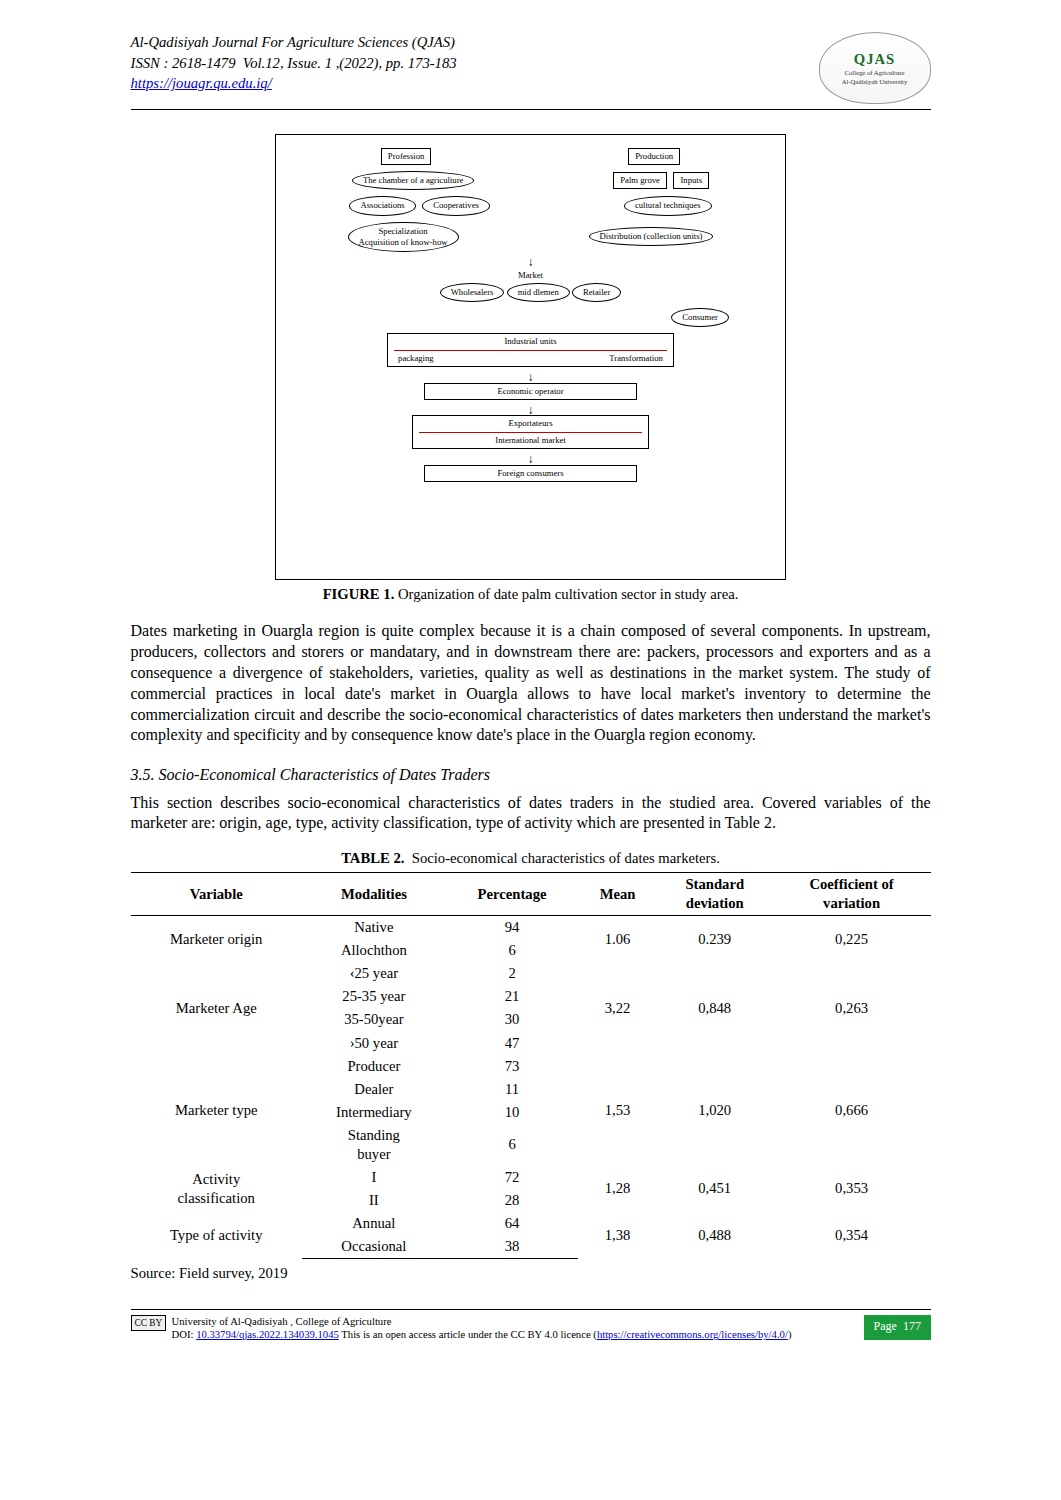Al-Qadisiyah Journal For Agriculture Sciences (QJAS)
ISSN : 2618-1479 Vol.12, Issue. 1 ,(2022), pp. 173-183
https://jouagr.qu.edu.iq/
QJAS
College of Agriculture
Al-Qadisiyah University
Profession Production
The chamber of a agriculture Palm grove Inputs
Associations Cooperatives cultural techniques
Specialization
Acquisition of know-how Distribution (collection units)
↓
Market
Wholesalers mid dlemen Retailer
Consumer
Industrial units
packaging Transformation
↓
Economic operator
↓
Exportateurs
International market
↓
Foreign consumers
FIGURE 1. Organization of date palm cultivation sector in study area.
Dates marketing in Ouargla region is quite complex because it is a chain composed of several components. In upstream, producers, collectors and storers or mandatary, and in downstream there are: packers, processors and exporters and as a consequence a divergence of stakeholders, varieties, quality as well as destinations in the market system. The study of commercial practices in local date's market in Ouargla allows to have local market's inventory to determine the commercialization circuit and describe the socio-economical characteristics of dates marketers then understand the market's complexity and specificity and by consequence know date's place in the Ouargla region economy.
3.5. Socio-Economical Characteristics of Dates Traders
This section describes socio-economical characteristics of dates traders in the studied area. Covered variables of the marketer are: origin, age, type, activity classification, type of activity which are presented in Table 2.
TABLE 2. Socio-economical characteristics of dates marketers.
| Variable | Modalities | Percentage | Mean | Standard deviation | Coefficient of variation |
| --- | --- | --- | --- | --- | --- |
| Marketer origin | Native | 94 | 1.06 | 0.239 | 0,225 |
| Allochthon | 6 |
| Marketer Age | ‹25 year | 2 | 3,22 | 0,848 | 0,263 |
| 25-35 year | 21 |
| 35-50year | 30 |
| ›50 year | 47 |
| Marketer type | Producer | 73 | 1,53 | 1,020 | 0,666 |
| Dealer | 11 |
| Intermediary | 10 |
| Standing buyer | 6 |
| Activity classification | I | 72 | 1,28 | 0,451 | 0,353 |
| II | 28 |
| Type of activity | Annual | 64 | 1,38 | 0,488 | 0,354 |
| Occasional | 38 |
Source: Field survey, 2019
CC BY
University of Al-Qadisiyah , College of Agriculture
DOI: 10.33794/qjas.2022.134039.1045 This is an open access article under the CC BY 4.0 licence (https://creativecommons.org/licenses/by/4.0/)
Page 177